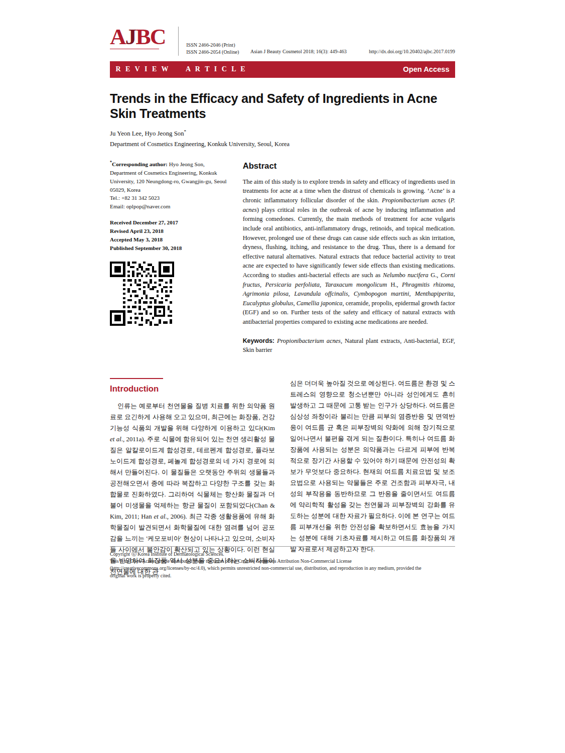AJBC
ISSN 2466-2046 (Print)
ISSN 2466-2054 (Online)
Asian J Beauty Cosmetol 2018; 16(3): 449-463
http://dx.doi.org/10.20402/ajbc.2017.0199
R E V I E W A R T I C L E
Open Access
Trends in the Efficacy and Safety of Ingredients in Acne Skin Treatments
Ju Yeon Lee, Hyo Jeong Son*
Department of Cosmetics Engineering, Konkuk University, Seoul, Korea
*Corresponding author: Hyo Jeong Son, Department of Cosmetics Engineering, Konkuk University, 120 Neungdong-ro, Gwangjin-gu, Seoul 05029, Korea
Tel.: +82 31 342 5023
Email: oplpop@naver.com
Received December 27, 2017
Revised April 23, 2018
Accepted May 3, 2018
Published September 30, 2018
Abstract
The aim of this study is to explore trends in safety and efficacy of ingredients used in treatments for acne at a time when the distrust of chemicals is growing. ‘Acne’ is a chronic inflammatory follicular disorder of the skin. Propionibacterium acnes (P. acnes) plays critical roles in the outbreak of acne by inducing inflammation and forming comedones. Currently, the main methods of treatment for acne vulgaris include oral antibiotics, anti-inflammatory drugs, retinoids, and topical medication. However, prolonged use of these drugs can cause side effects such as skin irritation, dryness, flushing, itching, and resistance to the drug. Thus, there is a demand for effective natural alternatives. Natural extracts that reduce bacterial activity to treat acne are expected to have significantly fewer side effects than existing medications. According to studies anti-bacterial effects are such as Nelumbo nucifera G., Corni fructus, Persicaria perfoliata, Taraxacum mongolicum H., Phragmitis rhizoma, Agrimonia pilosa, Lavandula offcinalis, Cymbopogon martini, Menthapiperita, Eucalyptus globulus, Camellia japonica, ceramide, propolis, epidermal growth factor (EGF) and so on. Further tests of the safety and efficacy of natural extracts with antibacterial properties compared to existing acne medications are needed.
Keywords: Propionibacterium acnes, Natural plant extracts, Anti-bacterial, EGF, Skin barrier
Introduction
인류는 예로부터 천연물을 질병 치료를 위한 의약품 원료로 요긴하게 사용해 오고 있으며, 최근에는 화장품, 건강 기능성 식품의 개발을 위해 다양하게 이용하고 있다(Kim et al., 2011a). 주로 식물에 함유되어 있는 천연 생리활성 물질은 알칼로이드계 합성경로, 테르펜계 합성경로, 플라보노이드계 합성경로, 페놀계 합성경로의 네 가지 경로에 의해서 만들어진다. 이 물질들은 오랫동안 주위의 생물들과 공전해오면서 종에 따라 복잡하고 다양한 구조를 갖는 화합물로 진화하였다. 그리하여 식물체는 항산화 물질과 더불어 미생물을 억제하는 항균 물질이 포함되었다(Chan & Kim, 2011; Han et al., 2006). 최근 각종 생활용품에 유해 화학물질이 발견되면서 화학물질에 대한 염려를 넘어 공포감을 느끼는 '케모포비아' 현상이 나타나고 있으며, 소비자들 사이에서 불안감이 확산되고 있는 상황이다. 이런 현실을 반영하여 화장품 역시 성분을 중요시하는 소비자들이 천연물에 대한 관
심은 더더욱 높아질 것으로 예상된다. 여드름은 환경 및 스트레스의 영향으로 청소년뿐만 아니라 성인에게도 흔히 발생하고 그 때문에 고통 받는 인구가 상당하다. 여드름은 심상성 좌창이라 불리는 만큼 피부의 염증반응 및 면역반응이 여드름 균 혹은 피부장벽의 약화에 의해 장기적으로 일어나면서 불편을 겪게 되는 질환이다. 특히나 여드름 화장품에 사용되는 성분은 의약품과는 다르게 피부에 반복적으로 장기간 사용할 수 있어야 하기 때문에 안전성의 확보가 무엇보다 중요하다. 현재의 여드름 치료요법 및 보조요법으로 사용되는 약물들은 주로 건조함과 피부자극, 내성의 부작용을 동반하므로 그 반응을 줄이면서도 여드름에 약리학적 활성을 갖는 천연물과 피부장벽의 강화를 유도하는 성분에 대한 자료가 필요하다. 이에 본 연구는 여드름 피부개선을 위한 안전성을 확보하면서도 효능을 가지는 성분에 대해 기초자료를 제시하고 여드름 화장품의 개발 자료로서 제공하고자 한다.
Copyright ⓒ Korea Institute of Dermatological Sciences.
This is an Open Access article distributed under the terms of the Creative Commons Attribution Non-Commercial License
(http://creativecommons.org/licenses/by-nc/4.0), which permits unrestricted non-commercial use, distribution, and reproduction in any medium, provided the
original work is properly cited.